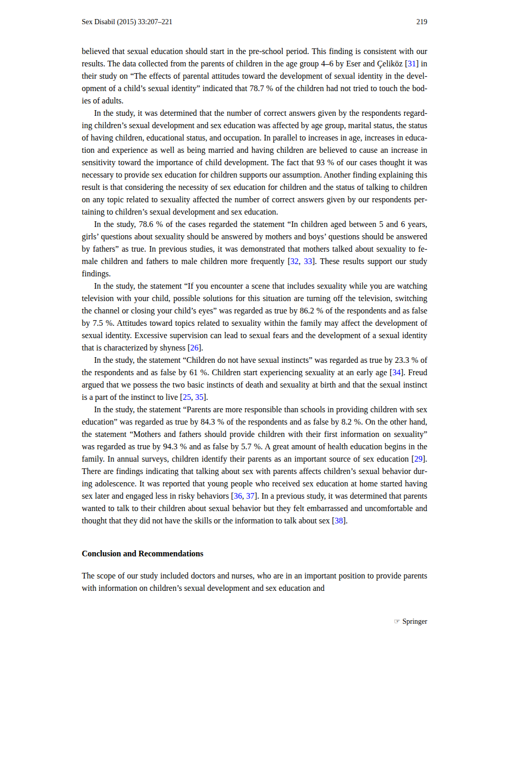Sex Disabil (2015) 33:207–221 219
believed that sexual education should start in the pre-school period. This finding is consistent with our results. The data collected from the parents of children in the age group 4–6 by Eser and Çeliköz [31] in their study on “The effects of parental attitudes toward the development of sexual identity in the development of a child’s sexual identity” indicated that 78.7 % of the children had not tried to touch the bodies of adults.
In the study, it was determined that the number of correct answers given by the respondents regarding children’s sexual development and sex education was affected by age group, marital status, the status of having children, educational status, and occupation. In parallel to increases in age, increases in education and experience as well as being married and having children are believed to cause an increase in sensitivity toward the importance of child development. The fact that 93 % of our cases thought it was necessary to provide sex education for children supports our assumption. Another finding explaining this result is that considering the necessity of sex education for children and the status of talking to children on any topic related to sexuality affected the number of correct answers given by our respondents pertaining to children’s sexual development and sex education.
In the study, 78.6 % of the cases regarded the statement “In children aged between 5 and 6 years, girls’ questions about sexuality should be answered by mothers and boys’ questions should be answered by fathers” as true. In previous studies, it was demonstrated that mothers talked about sexuality to female children and fathers to male children more frequently [32, 33]. These results support our study findings.
In the study, the statement “If you encounter a scene that includes sexuality while you are watching television with your child, possible solutions for this situation are turning off the television, switching the channel or closing your child’s eyes” was regarded as true by 86.2 % of the respondents and as false by 7.5 %. Attitudes toward topics related to sexuality within the family may affect the development of sexual identity. Excessive supervision can lead to sexual fears and the development of a sexual identity that is characterized by shyness [26].
In the study, the statement “Children do not have sexual instincts” was regarded as true by 23.3 % of the respondents and as false by 61 %. Children start experiencing sexuality at an early age [34]. Freud argued that we possess the two basic instincts of death and sexuality at birth and that the sexual instinct is a part of the instinct to live [25, 35].
In the study, the statement “Parents are more responsible than schools in providing children with sex education” was regarded as true by 84.3 % of the respondents and as false by 8.2 %. On the other hand, the statement “Mothers and fathers should provide children with their first information on sexuality” was regarded as true by 94.3 % and as false by 5.7 %. A great amount of health education begins in the family. In annual surveys, children identify their parents as an important source of sex education [29]. There are findings indicating that talking about sex with parents affects children’s sexual behavior during adolescence. It was reported that young people who received sex education at home started having sex later and engaged less in risky behaviors [36, 37]. In a previous study, it was determined that parents wanted to talk to their children about sexual behavior but they felt embarrassed and uncomfortable and thought that they did not have the skills or the information to talk about sex [38].
Conclusion and Recommendations
The scope of our study included doctors and nurses, who are in an important position to provide parents with information on children’s sexual development and sex education and
☞ Springer